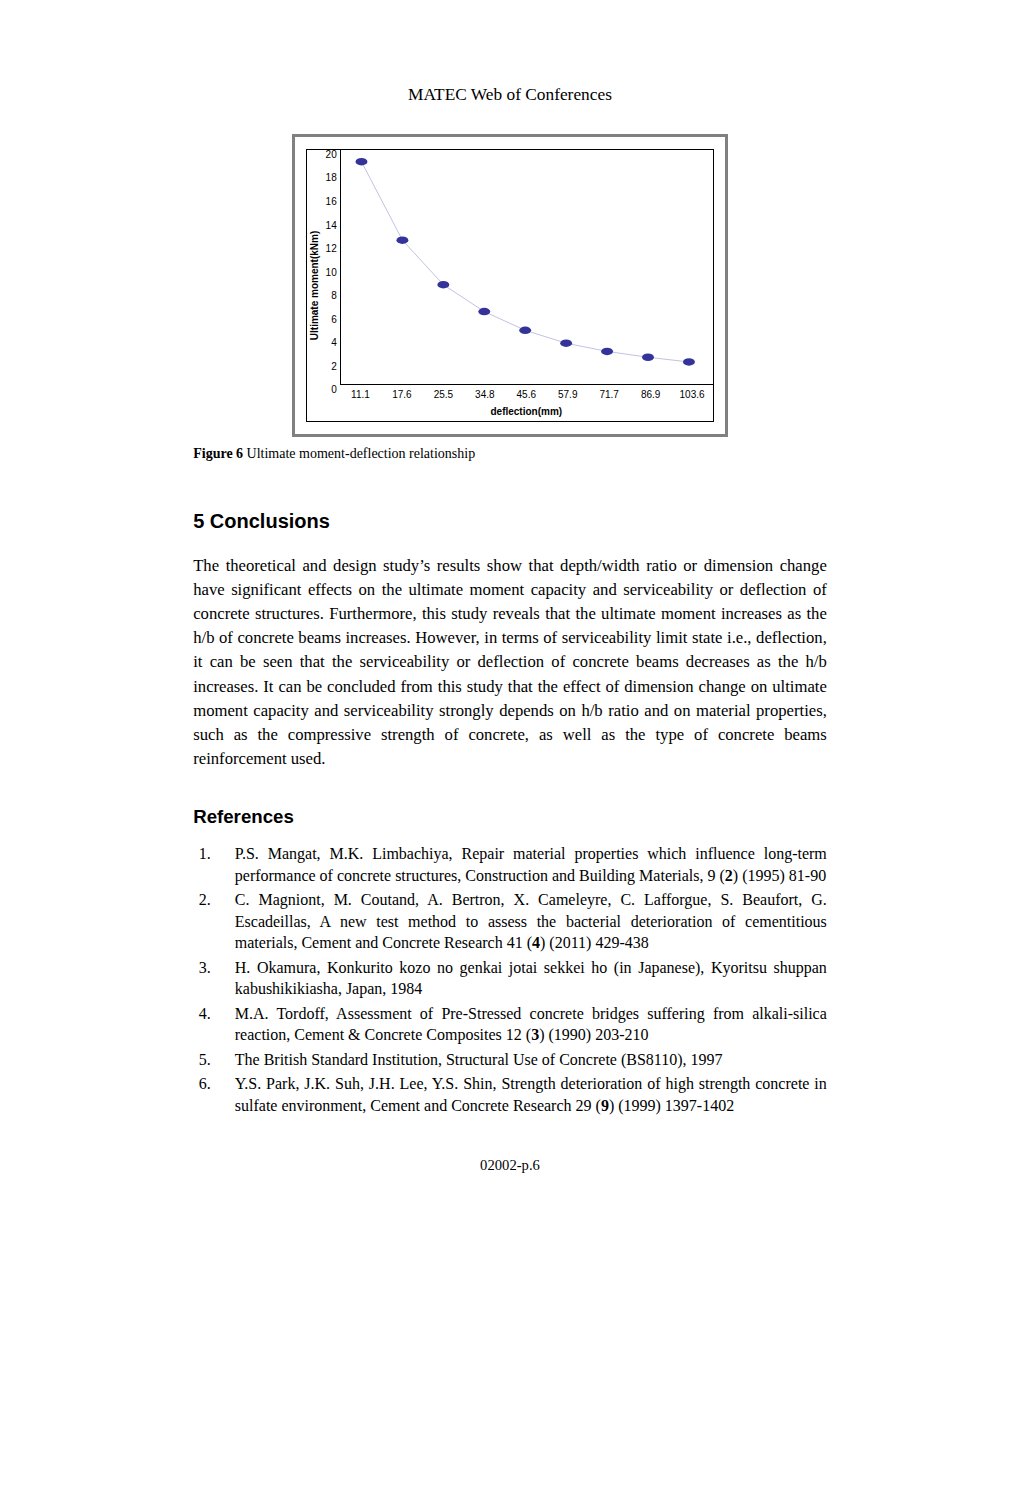MATEC Web of Conferences
Ultimate moment(kNm)
20 18 16 14 12 10 8 6 4 2 0
11.1 17.6 25.5 34.8 45.6 57.9 71.7 86.9 103.6
deflection(mm)
Figure 6 Ultimate moment-deflection relationship
5 Conclusions
The theoretical and design study’s results show that depth/width ratio or dimension change have significant effects on the ultimate moment capacity and serviceability or deflection of concrete structures. Furthermore, this study reveals that the ultimate moment increases as the h/b of concrete beams increases. However, in terms of serviceability limit state i.e., deflection, it can be seen that the serviceability or deflection of concrete beams decreases as the h/b increases. It can be concluded from this study that the effect of dimension change on ultimate moment capacity and serviceability strongly depends on h/b ratio and on material properties, such as the compressive strength of concrete, as well as the type of concrete beams reinforcement used.
References
P.S. Mangat, M.K. Limbachiya, Repair material properties which influence long-term performance of concrete structures, Construction and Building Materials, 9 (2) (1995) 81-90
C. Magniont, M. Coutand, A. Bertron, X. Cameleyre, C. Lafforgue, S. Beaufort, G. Escadeillas, A new test method to assess the bacterial deterioration of cementitious materials, Cement and Concrete Research 41 (4) (2011) 429-438
H. Okamura, Konkurito kozo no genkai jotai sekkei ho (in Japanese), Kyoritsu shuppan kabushikikiasha, Japan, 1984
M.A. Tordoff, Assessment of Pre-Stressed concrete bridges suffering from alkali-silica reaction, Cement & Concrete Composites 12 (3) (1990) 203-210
The British Standard Institution, Structural Use of Concrete (BS8110), 1997
Y.S. Park, J.K. Suh, J.H. Lee, Y.S. Shin, Strength deterioration of high strength concrete in sulfate environment, Cement and Concrete Research 29 (9) (1999) 1397-1402
02002-p.6